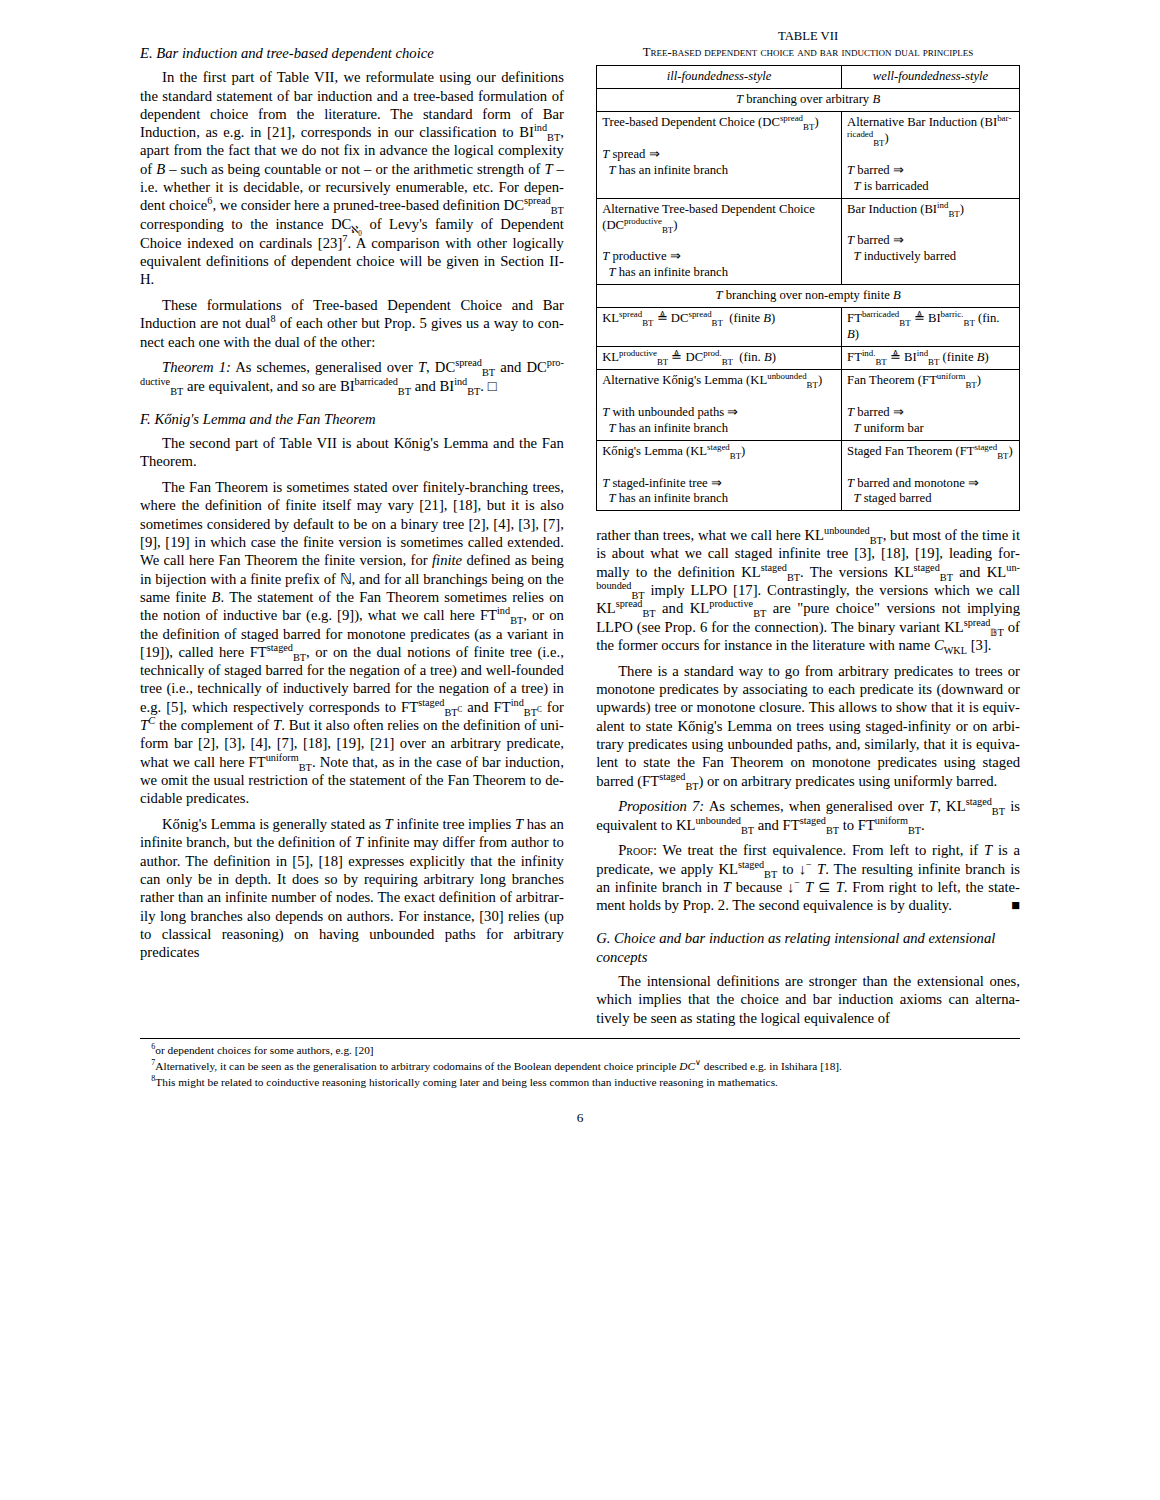E. Bar induction and tree-based dependent choice
In the first part of Table VII, we reformulate using our definitions the standard statement of bar induction and a tree-based formulation of dependent choice from the literature. The standard form of Bar Induction, as e.g. in [21], corresponds in our classification to BIindBT, apart from the fact that we do not fix in advance the logical complexity of B – such as being countable or not – or the arithmetic strength of T – i.e. whether it is decidable, or recursively enumerable, etc. For dependent choice6, we consider here a pruned-tree-based definition DCspreadBT corresponding to the instance DCℵ0 of Levy's family of Dependent Choice indexed on cardinals [23]7. A comparison with other logically equivalent definitions of dependent choice will be given in Section II-H.
These formulations of Tree-based Dependent Choice and Bar Induction are not dual8 of each other but Prop. 5 gives us a way to connect each one with the dual of the other:
Theorem 1: As schemes, generalised over T, DCspreadBT and DCproductiveBT are equivalent, and so are BIbarricadedBT and BIindBT. □
F. Kőnig's Lemma and the Fan Theorem
The second part of Table VII is about Kőnig's Lemma and the Fan Theorem.
The Fan Theorem is sometimes stated over finitely-branching trees, where the definition of finite itself may vary [21], [18], but it is also sometimes considered by default to be on a binary tree [2], [4], [3], [7], [9], [19] in which case the finite version is sometimes called extended. We call here Fan Theorem the finite version, for finite defined as being in bijection with a finite prefix of ℕ, and for all branchings being on the same finite B. The statement of the Fan Theorem sometimes relies on the notion of inductive bar (e.g. [9]), what we call here FTindBT, or on the definition of staged barred for monotone predicates (as a variant in [19]), called here FTstagedBT, or on the dual notions of finite tree (i.e., technically of staged barred for the negation of a tree) and well-founded tree (i.e., technically of inductively barred for the negation of a tree) in e.g. [5], which respectively corresponds to FTstagedBTC and FTindBTC for TC the complement of T. But it also often relies on the definition of uniform bar [2], [3], [4], [7], [18], [19], [21] over an arbitrary predicate, what we call here FTuniformBT. Note that, as in the case of bar induction, we omit the usual restriction of the statement of the Fan Theorem to decidable predicates.
Kőnig's Lemma is generally stated as T infinite tree implies T has an infinite branch, but the definition of T infinite may differ from author to author. The definition in [5], [18] expresses explicitly that the infinity can only be in depth. It does so by requiring arbitrary long branches rather than an infinite number of nodes. The exact definition of arbitrarily long branches also depends on authors. For instance, [30] relies (up to classical reasoning) on having unbounded paths for arbitrary predicates
TABLE VII
Tree-based dependent choice and bar induction dual principles
| ill-foundedness-style | well-foundedness-style |
| T branching over arbitrary B |
| Tree-based Dependent Choice (DC spread BT ) T spread ⇒ T has an infinite branch | Alternative Bar Induction (BI barricaded BT ) T barred ⇒ T is barricaded |
| Alternative Tree-based Dependent Choice (DC productive BT ) T productive ⇒ T has an infinite branch | Bar Induction (BI ind BT ) T barred ⇒ T inductively barred |
| T branching over non-empty finite B |
| KL spread BT ≜ DC spread BT (finite B ) | FT barricaded BT ≜ BI barric. BT (fin. B ) |
| KL productive BT ≜ DC prod. BT (fin. B ) | FT ind. BT ≜ BI ind BT (finite B ) |
| Alternative Kőnig's Lemma (KL unbounded BT ) T with unbounded paths ⇒ T has an infinite branch | Fan Theorem (FT uniform BT ) T barred ⇒ T uniform bar |
| Kőnig's Lemma (KL staged BT ) T staged-infinite tree ⇒ T has an infinite branch | Staged Fan Theorem (FT staged BT ) T barred and monotone ⇒ T staged barred |
rather than trees, what we call here KLunboundedBT, but most of the time it is about what we call staged infinite tree [3], [18], [19], leading formally to the definition KLstagedBT. The versions KLstagedBT and KLunboundedBT imply LLPO [17]. Contrastingly, the versions which we call KLspreadBT and KLproductiveBT are "pure choice" versions not implying LLPO (see Prop. 6 for the connection). The binary variant KLspread𝔹T of the former occurs for instance in the literature with name CWKL [3].
There is a standard way to go from arbitrary predicates to trees or monotone predicates by associating to each predicate its (downward or upwards) tree or monotone closure. This allows to show that it is equivalent to state Kőnig's Lemma on trees using staged-infinity or on arbitrary predicates using unbounded paths, and, similarly, that it is equivalent to state the Fan Theorem on monotone predicates using staged barred (FTstagedBT) or on arbitrary predicates using uniformly barred.
Proposition 7: As schemes, when generalised over T, KLstagedBT is equivalent to KLunboundedBT and FTstagedBT to FTuniformBT.
Proof: We treat the first equivalence. From left to right, if T is a predicate, we apply KLstagedBT to ↓− T. The resulting infinite branch is an infinite branch in T because ↓− T ⊆ T. From right to left, the statement holds by Prop. 2. The second equivalence is by duality. ■
G. Choice and bar induction as relating intensional and extensional concepts
The intensional definitions are stronger than the extensional ones, which implies that the choice and bar induction axioms can alternatively be seen as stating the logical equivalence of
6or dependent choices for some authors, e.g. [20]
7Alternatively, it can be seen as the generalisation to arbitrary codomains of the Boolean dependent choice principle DC∨ described e.g. in Ishihara [18].
8This might be related to coinductive reasoning historically coming later and being less common than inductive reasoning in mathematics.
6